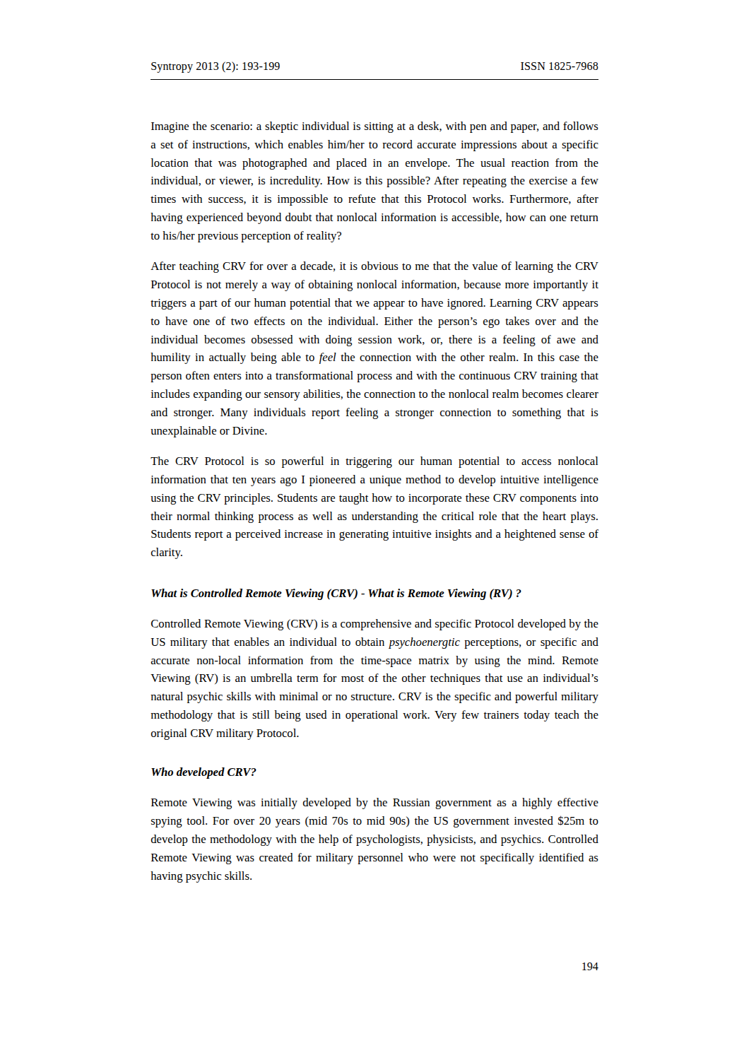Syntropy 2013 (2): 193-199 ISSN 1825-7968
Imagine the scenario: a skeptic individual is sitting at a desk, with pen and paper, and follows a set of instructions, which enables him/her to record accurate impressions about a specific location that was photographed and placed in an envelope. The usual reaction from the individual, or viewer, is incredulity. How is this possible? After repeating the exercise a few times with success, it is impossible to refute that this Protocol works. Furthermore, after having experienced beyond doubt that nonlocal information is accessible, how can one return to his/her previous perception of reality?
After teaching CRV for over a decade, it is obvious to me that the value of learning the CRV Protocol is not merely a way of obtaining nonlocal information, because more importantly it triggers a part of our human potential that we appear to have ignored. Learning CRV appears to have one of two effects on the individual. Either the person’s ego takes over and the individual becomes obsessed with doing session work, or, there is a feeling of awe and humility in actually being able to feel the connection with the other realm. In this case the person often enters into a transformational process and with the continuous CRV training that includes expanding our sensory abilities, the connection to the nonlocal realm becomes clearer and stronger. Many individuals report feeling a stronger connection to something that is unexplainable or Divine.
The CRV Protocol is so powerful in triggering our human potential to access nonlocal information that ten years ago I pioneered a unique method to develop intuitive intelligence using the CRV principles. Students are taught how to incorporate these CRV components into their normal thinking process as well as understanding the critical role that the heart plays. Students report a perceived increase in generating intuitive insights and a heightened sense of clarity.
What is Controlled Remote Viewing (CRV) - What is Remote Viewing (RV) ?
Controlled Remote Viewing (CRV) is a comprehensive and specific Protocol developed by the US military that enables an individual to obtain psychoenergtic perceptions, or specific and accurate non-local information from the time-space matrix by using the mind. Remote Viewing (RV) is an umbrella term for most of the other techniques that use an individual’s natural psychic skills with minimal or no structure. CRV is the specific and powerful military methodology that is still being used in operational work. Very few trainers today teach the original CRV military Protocol.
Who developed CRV?
Remote Viewing was initially developed by the Russian government as a highly effective spying tool. For over 20 years (mid 70s to mid 90s) the US government invested $25m to develop the methodology with the help of psychologists, physicists, and psychics. Controlled Remote Viewing was created for military personnel who were not specifically identified as having psychic skills.
194